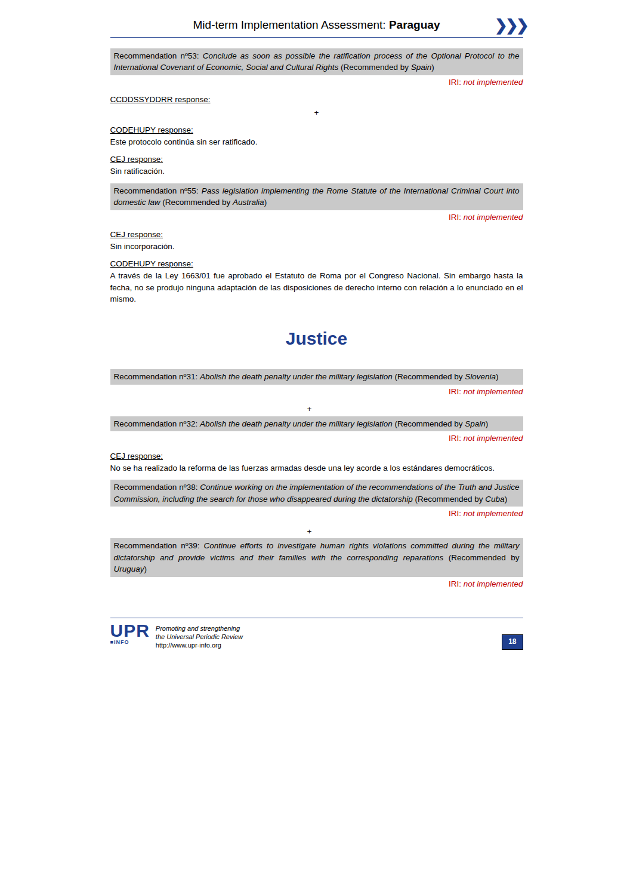Mid-term Implementation Assessment: Paraguay ❯❯❯
Recommendation nº53: Conclude as soon as possible the ratification process of the Optional Protocol to the International Covenant of Economic, Social and Cultural Rights (Recommended by Spain)
IRI: not implemented
CCDDSSYDDRR response:
+
CODEHUPY response:
Este protocolo continúa sin ser ratificado.
CEJ response:
Sin ratificación.
Recommendation nº55: Pass legislation implementing the Rome Statute of the International Criminal Court into domestic law (Recommended by Australia)
IRI: not implemented
CEJ response:
Sin incorporación.
CODEHUPY response:
A través de la Ley 1663/01 fue aprobado el Estatuto de Roma por el Congreso Nacional. Sin embargo hasta la fecha, no se produjo ninguna adaptación de las disposiciones de derecho interno con relación a lo enunciado en el mismo.
Justice
Recommendation nº31: Abolish the death penalty under the military legislation (Recommended by Slovenia)
IRI: not implemented
+
Recommendation nº32: Abolish the death penalty under the military legislation (Recommended by Spain)
IRI: not implemented
CEJ response:
No se ha realizado la reforma de las fuerzas armadas desde una ley acorde a los estándares democráticos.
Recommendation nº38: Continue working on the implementation of the recommendations of the Truth and Justice Commission, including the search for those who disappeared during the dictatorship (Recommended by Cuba)
IRI: not implemented
+
Recommendation nº39: Continue efforts to investigate human rights violations committed during the military dictatorship and provide victims and their families with the corresponding reparations (Recommended by Uruguay)
IRI: not implemented
UPR
■INFO
Promoting and strengthening
the Universal Periodic Review
http://www.upr-info.org
18